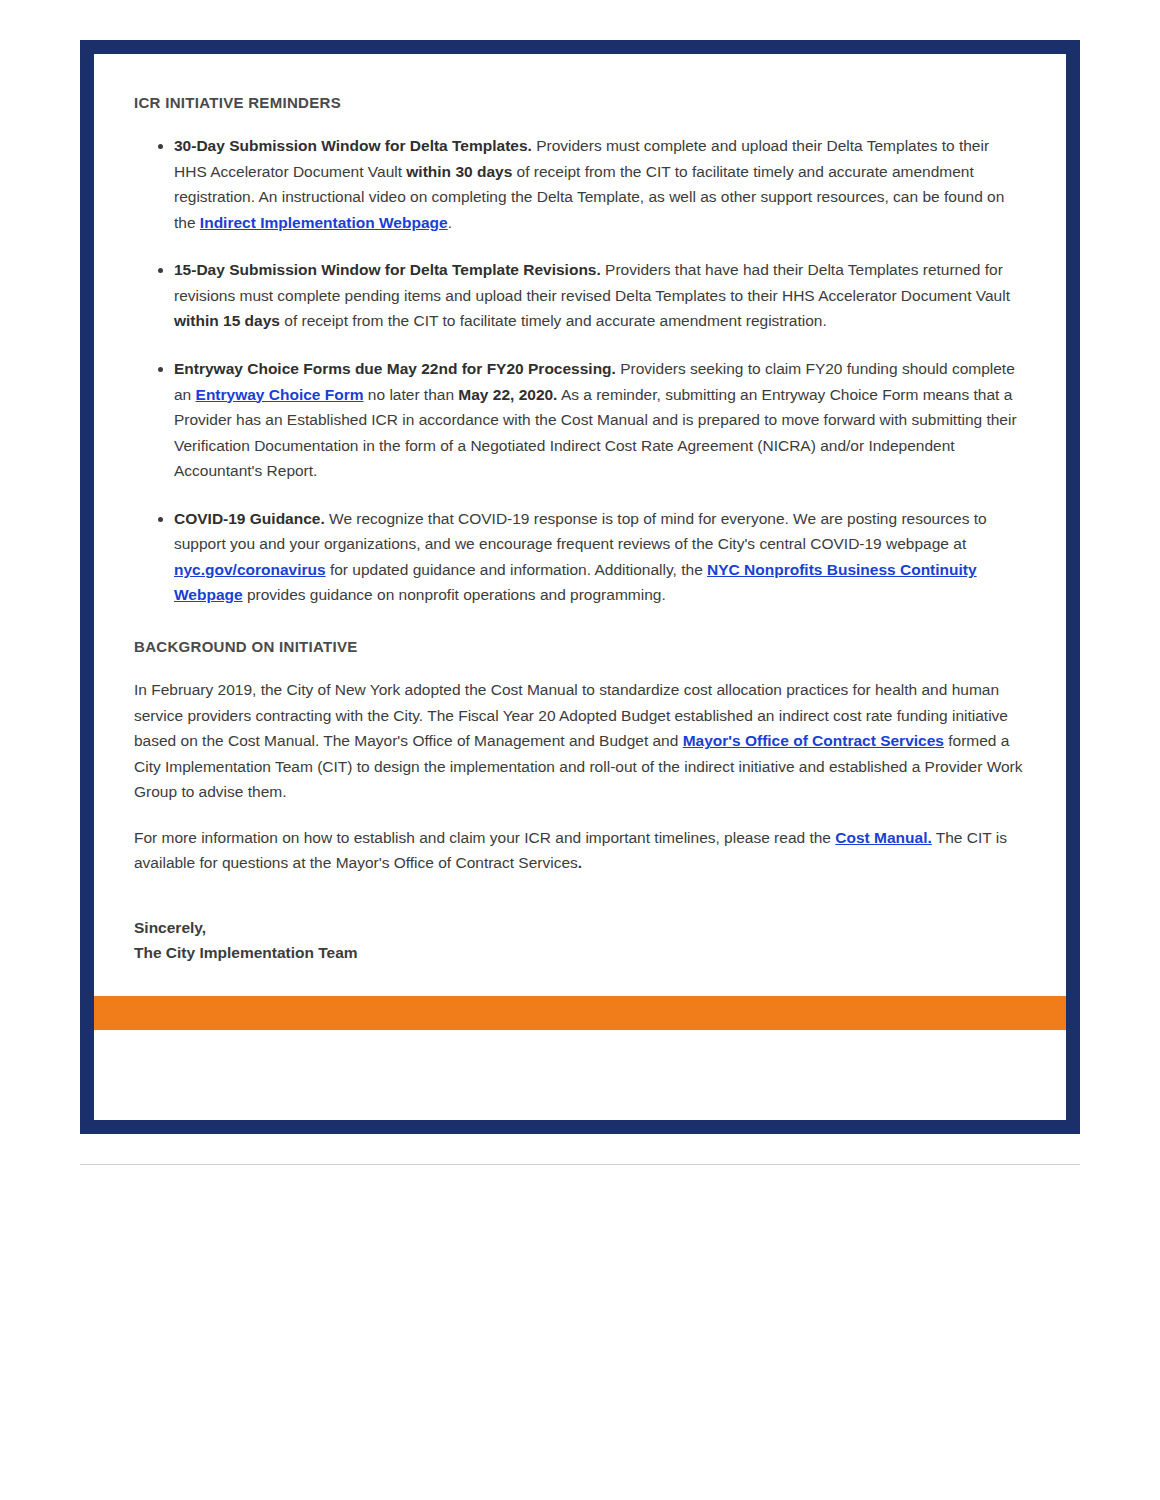ICR INITIATIVE REMINDERS
30-Day Submission Window for Delta Templates. Providers must complete and upload their Delta Templates to their HHS Accelerator Document Vault within 30 days of receipt from the CIT to facilitate timely and accurate amendment registration. An instructional video on completing the Delta Template, as well as other support resources, can be found on the Indirect Implementation Webpage.
15-Day Submission Window for Delta Template Revisions. Providers that have had their Delta Templates returned for revisions must complete pending items and upload their revised Delta Templates to their HHS Accelerator Document Vault within 15 days of receipt from the CIT to facilitate timely and accurate amendment registration.
Entryway Choice Forms due May 22nd for FY20 Processing. Providers seeking to claim FY20 funding should complete an Entryway Choice Form no later than May 22, 2020. As a reminder, submitting an Entryway Choice Form means that a Provider has an Established ICR in accordance with the Cost Manual and is prepared to move forward with submitting their Verification Documentation in the form of a Negotiated Indirect Cost Rate Agreement (NICRA) and/or Independent Accountant's Report.
COVID-19 Guidance. We recognize that COVID-19 response is top of mind for everyone. We are posting resources to support you and your organizations, and we encourage frequent reviews of the City's central COVID-19 webpage at nyc.gov/coronavirus for updated guidance and information. Additionally, the NYC Nonprofits Business Continuity Webpage provides guidance on nonprofit operations and programming.
BACKGROUND ON INITIATIVE
In February 2019, the City of New York adopted the Cost Manual to standardize cost allocation practices for health and human service providers contracting with the City. The Fiscal Year 20 Adopted Budget established an indirect cost rate funding initiative based on the Cost Manual. The Mayor's Office of Management and Budget and Mayor's Office of Contract Services formed a City Implementation Team (CIT) to design the implementation and roll-out of the indirect initiative and established a Provider Work Group to advise them.
For more information on how to establish and claim your ICR and important timelines, please read the Cost Manual. The CIT is available for questions at the Mayor's Office of Contract Services.
Sincerely,
The City Implementation Team